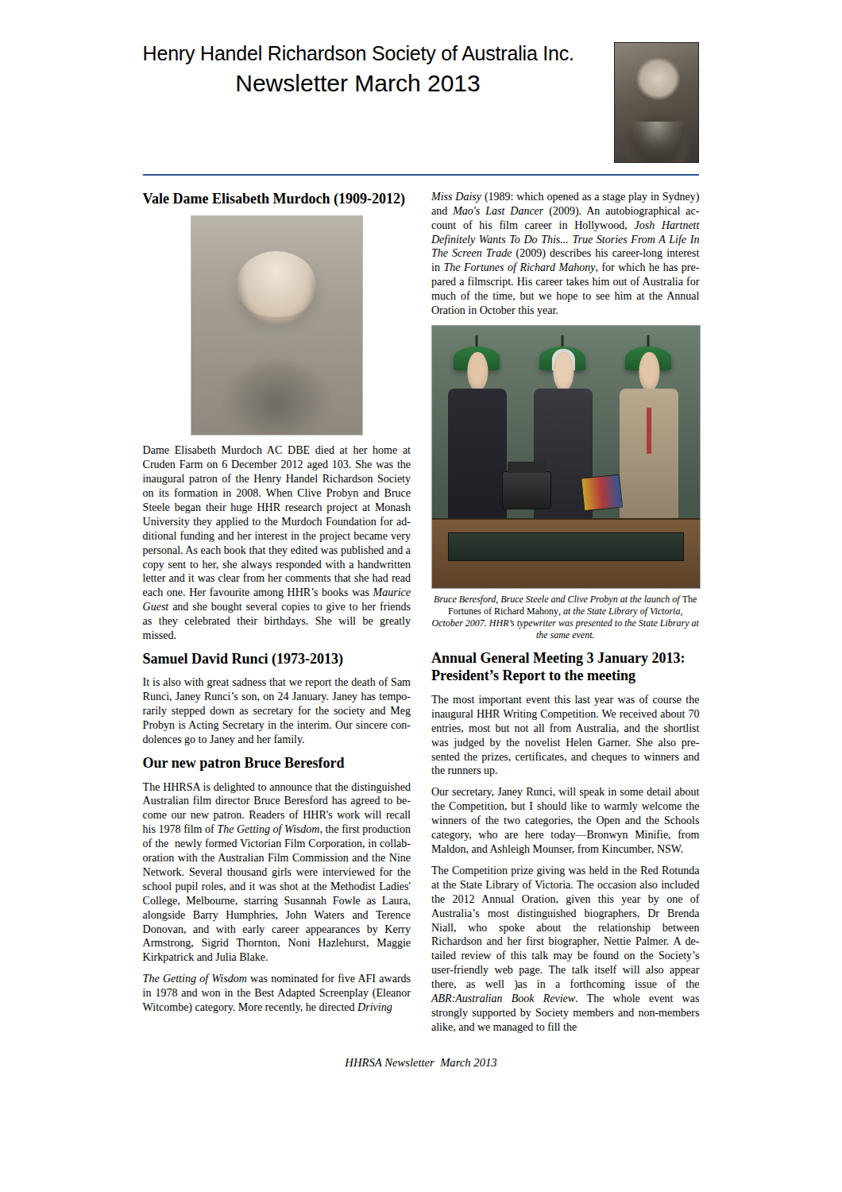Henry Handel Richardson Society of Australia Inc.
Newsletter March 2013
Vale Dame Elisabeth Murdoch (1909-2012)
Dame Elisabeth Murdoch AC DBE died at her home at Cruden Farm on 6 December 2012 aged 103. She was the inaugural patron of the Henry Handel Richardson Society on its formation in 2008. When Clive Probyn and Bruce Steele began their huge HHR research project at Monash University they applied to the Murdoch Foundation for additional funding and her interest in the project became very personal. As each book that they edited was published and a copy sent to her, she always responded with a handwritten letter and it was clear from her comments that she had read each one. Her favourite among HHR’s books was Maurice Guest and she bought several copies to give to her friends as they celebrated their birthdays. She will be greatly missed.
Samuel David Runci (1973-2013)
It is also with great sadness that we report the death of Sam Runci, Janey Runci’s son, on 24 January. Janey has temporarily stepped down as secretary for the society and Meg Probyn is Acting Secretary in the interim. Our sincere condolences go to Janey and her family.
Our new patron Bruce Beresford
The HHRSA is delighted to announce that the distinguished Australian film director Bruce Beresford has agreed to become our new patron. Readers of HHR's work will recall his 1978 film of The Getting of Wisdom, the first production of the newly formed Victorian Film Corporation, in collaboration with the Australian Film Commission and the Nine Network. Several thousand girls were interviewed for the school pupil roles, and it was shot at the Methodist Ladies' College, Melbourne, starring Susannah Fowle as Laura, alongside Barry Humphries, John Waters and Terence Donovan, and with early career appearances by Kerry Armstrong, Sigrid Thornton, Noni Hazlehurst, Maggie Kirkpatrick and Julia Blake.
The Getting of Wisdom was nominated for five AFI awards in 1978 and won in the Best Adapted Screenplay (Eleanor Witcombe) category. More recently, he directed Driving
Miss Daisy (1989: which opened as a stage play in Sydney) and Mao's Last Dancer (2009). An autobiographical account of his film career in Hollywood, Josh Hartnett Definitely Wants To Do This... True Stories From A Life In The Screen Trade (2009) describes his career-long interest in The Fortunes of Richard Mahony, for which he has prepared a filmscript. His career takes him out of Australia for much of the time, but we hope to see him at the Annual Oration in October this year.
Bruce Beresford, Bruce Steele and Clive Probyn at the launch of The Fortunes of Richard Mahony, at the State Library of Victoria, October 2007. HHR’s typewriter was presented to the State Library at the same event.
Annual General Meeting 3 January 2013: President’s Report to the meeting
The most important event this last year was of course the inaugural HHR Writing Competition. We received about 70 entries, most but not all from Australia, and the shortlist was judged by the novelist Helen Garner. She also presented the prizes, certificates, and cheques to winners and the runners up.
Our secretary, Janey Runci, will speak in some detail about the Competition, but I should like to warmly welcome the winners of the two categories, the Open and the Schools category, who are here today—Bronwyn Minifie, from Maldon, and Ashleigh Mounser, from Kincumber, NSW.
The Competition prize giving was held in the Red Rotunda at the State Library of Victoria. The occasion also included the 2012 Annual Oration, given this year by one of Australia’s most distinguished biographers, Dr Brenda Niall, who spoke about the relationship between Richardson and her first biographer, Nettie Palmer. A detailed review of this talk may be found on the Society’s user-friendly web page. The talk itself will also appear there, as well )as in a forthcoming issue of the ABR:Australian Book Review. The whole event was strongly supported by Society members and non-members alike, and we managed to fill the
HHRSA Newsletter March 2013